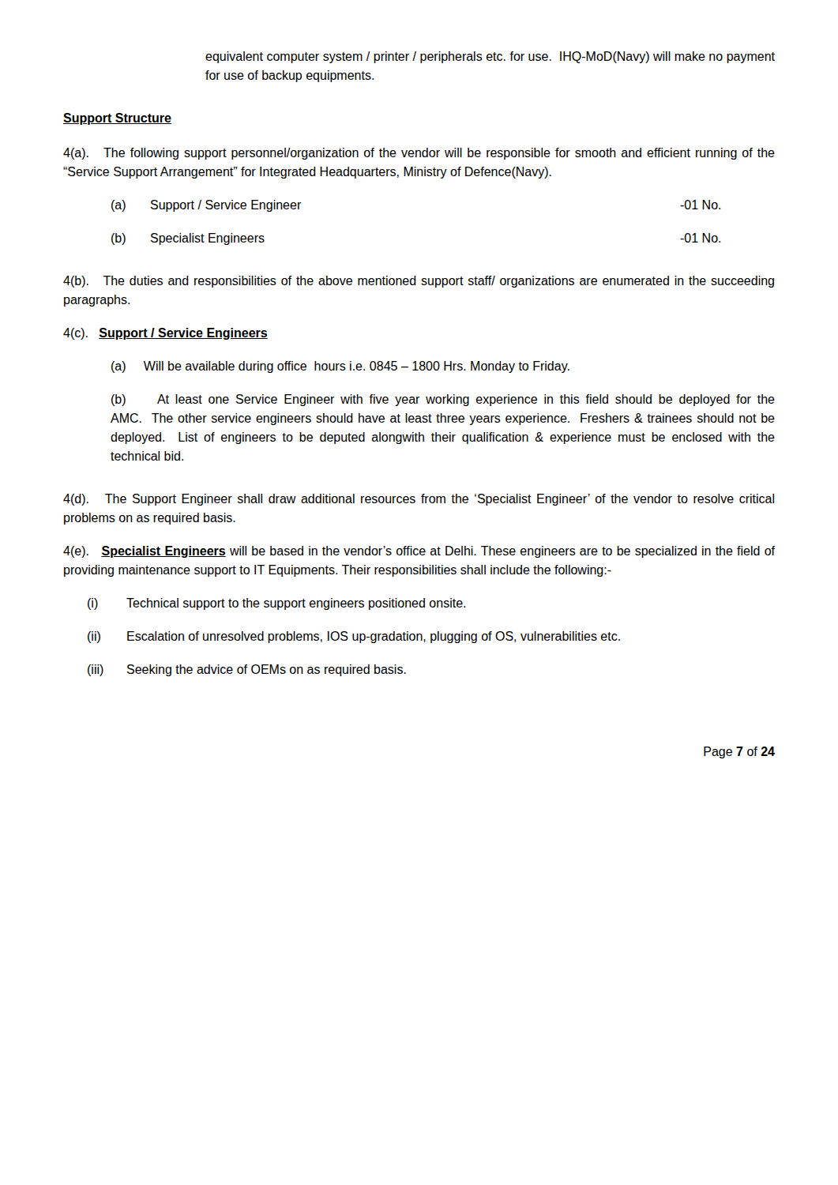equivalent computer system / printer / peripherals etc. for use. IHQ-MoD(Navy) will make no payment for use of backup equipments.
Support Structure
4(a). The following support personnel/organization of the vendor will be responsible for smooth and efficient running of the “Service Support Arrangement” for Integrated Headquarters, Ministry of Defence(Navy).
(a)
Support / Service Engineer
-01 No.
(b)
Specialist Engineers
-01 No.
4(b). The duties and responsibilities of the above mentioned support staff/ organizations are enumerated in the succeeding paragraphs.
4(c). Support / Service Engineers
(a) Will be available during office hours i.e. 0845 – 1800 Hrs. Monday to Friday.
(b) At least one Service Engineer with five year working experience in this field should be deployed for the AMC. The other service engineers should have at least three years experience. Freshers & trainees should not be deployed. List of engineers to be deputed alongwith their qualification & experience must be enclosed with the technical bid.
4(d). The Support Engineer shall draw additional resources from the ‘Specialist Engineer’ of the vendor to resolve critical problems on as required basis.
4(e). Specialist Engineers will be based in the vendor’s office at Delhi. These engineers are to be specialized in the field of providing maintenance support to IT Equipments. Their responsibilities shall include the following:-
(i)
Technical support to the support engineers positioned onsite.
(ii)
Escalation of unresolved problems, IOS up-gradation, plugging of OS, vulnerabilities etc.
(iii)
Seeking the advice of OEMs on as required basis.
Page 7 of 24